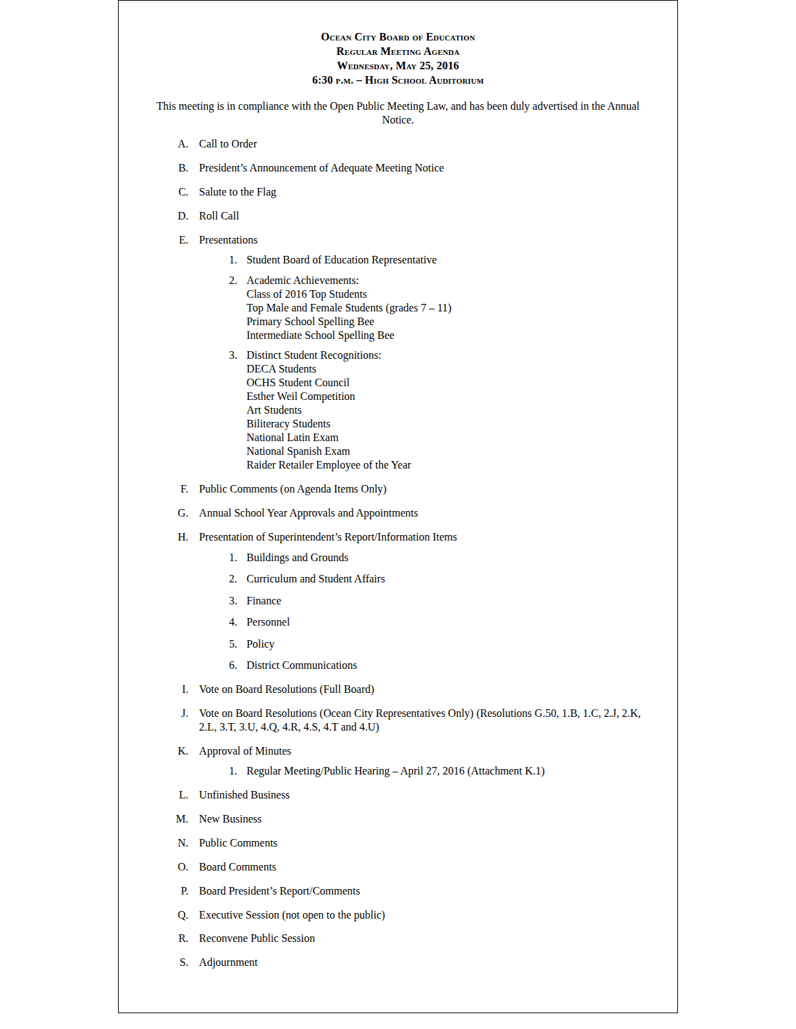Ocean City Board of Education
Regular Meeting Agenda
Wednesday, May 25, 2016
6:30 p.m. – High School Auditorium
This meeting is in compliance with the Open Public Meeting Law, and has been duly advertised in the Annual Notice.
Call to Order
President’s Announcement of Adequate Meeting Notice
Salute to the Flag
Roll Call
Presentations
Student Board of Education Representative
Academic Achievements:
Class of 2016 Top Students
Top Male and Female Students (grades 7 – 11)
Primary School Spelling Bee
Intermediate School Spelling Bee
Distinct Student Recognitions:
DECA Students
OCHS Student Council
Esther Weil Competition
Art Students
Biliteracy Students
National Latin Exam
National Spanish Exam
Raider Retailer Employee of the Year
Public Comments (on Agenda Items Only)
Annual School Year Approvals and Appointments
Presentation of Superintendent’s Report/Information Items
Buildings and Grounds
Curriculum and Student Affairs
Finance
Personnel
Policy
District Communications
Vote on Board Resolutions (Full Board)
Vote on Board Resolutions (Ocean City Representatives Only) (Resolutions G.50, 1.B, 1.C, 2.J, 2.K, 2.L, 3.T, 3.U, 4.Q, 4.R, 4.S, 4.T and 4.U)
Approval of Minutes
Regular Meeting/Public Hearing – April 27, 2016 (Attachment K.1)
Unfinished Business
New Business
Public Comments
Board Comments
Board President’s Report/Comments
Executive Session (not open to the public)
Reconvene Public Session
Adjournment